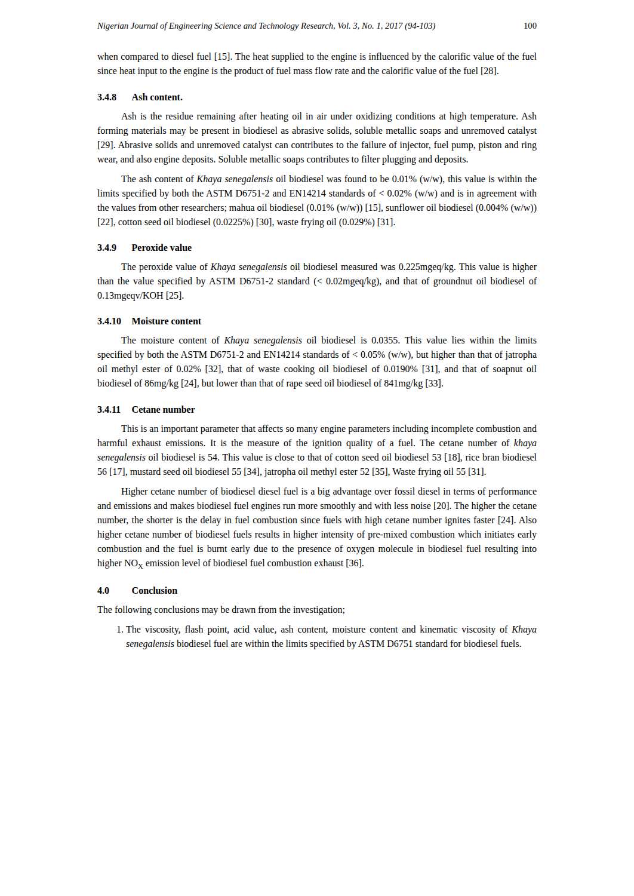100 Nigerian Journal of Engineering Science and Technology Research, Vol. 3, No. 1, 2017 (94-103)
when compared to diesel fuel [15]. The heat supplied to the engine is influenced by the calorific value of the fuel since heat input to the engine is the product of fuel mass flow rate and the calorific value of the fuel [28].
3.4.8 Ash content.
Ash is the residue remaining after heating oil in air under oxidizing conditions at high temperature. Ash forming materials may be present in biodiesel as abrasive solids, soluble metallic soaps and unremoved catalyst [29]. Abrasive solids and unremoved catalyst can contributes to the failure of injector, fuel pump, piston and ring wear, and also engine deposits. Soluble metallic soaps contributes to filter plugging and deposits.
The ash content of Khaya senegalensis oil biodiesel was found to be 0.01% (w/w), this value is within the limits specified by both the ASTM D6751-2 and EN14214 standards of < 0.02% (w/w) and is in agreement with the values from other researchers; mahua oil biodiesel (0.01% (w/w)) [15], sunflower oil biodiesel (0.004% (w/w)) [22], cotton seed oil biodiesel (0.0225%) [30], waste frying oil (0.029%) [31].
3.4.9 Peroxide value
The peroxide value of Khaya senegalensis oil biodiesel measured was 0.225mgeq/kg. This value is higher than the value specified by ASTM D6751-2 standard (< 0.02mgeq/kg), and that of groundnut oil biodiesel of 0.13mgeqv/KOH [25].
3.4.10 Moisture content
The moisture content of Khaya senegalensis oil biodiesel is 0.0355. This value lies within the limits specified by both the ASTM D6751-2 and EN14214 standards of < 0.05% (w/w), but higher than that of jatropha oil methyl ester of 0.02% [32], that of waste cooking oil biodiesel of 0.0190% [31], and that of soapnut oil biodiesel of 86mg/kg [24], but lower than that of rape seed oil biodiesel of 841mg/kg [33].
3.4.11 Cetane number
This is an important parameter that affects so many engine parameters including incomplete combustion and harmful exhaust emissions. It is the measure of the ignition quality of a fuel. The cetane number of khaya senegalensis oil biodiesel is 54. This value is close to that of cotton seed oil biodiesel 53 [18], rice bran biodiesel 56 [17], mustard seed oil biodiesel 55 [34], jatropha oil methyl ester 52 [35], Waste frying oil 55 [31].
Higher cetane number of biodiesel diesel fuel is a big advantage over fossil diesel in terms of performance and emissions and makes biodiesel fuel engines run more smoothly and with less noise [20]. The higher the cetane number, the shorter is the delay in fuel combustion since fuels with high cetane number ignites faster [24]. Also higher cetane number of biodiesel fuels results in higher intensity of pre-mixed combustion which initiates early combustion and the fuel is burnt early due to the presence of oxygen molecule in biodiesel fuel resulting into higher NOX emission level of biodiesel fuel combustion exhaust [36].
4.0 Conclusion
The following conclusions may be drawn from the investigation;
The viscosity, flash point, acid value, ash content, moisture content and kinematic viscosity of Khaya senegalensis biodiesel fuel are within the limits specified by ASTM D6751 standard for biodiesel fuels.